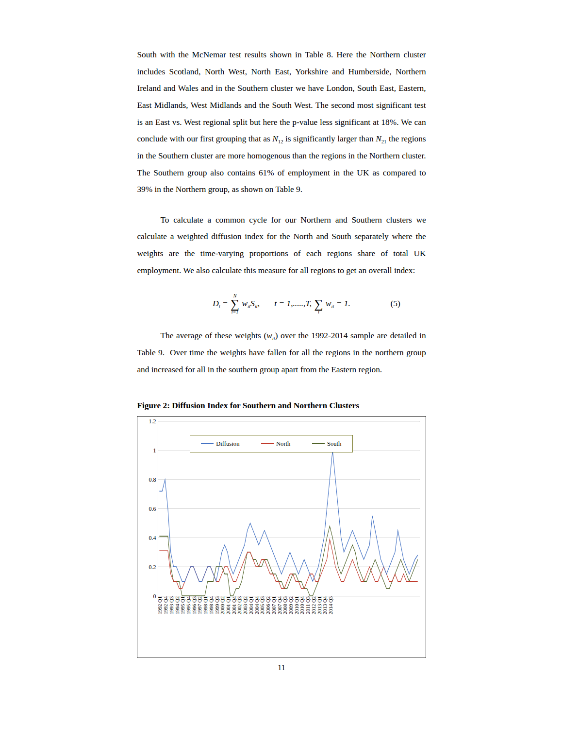South with the McNemar test results shown in Table 8. Here the Northern cluster includes Scotland, North West, North East, Yorkshire and Humberside, Northern Ireland and Wales and in the Southern cluster we have London, South East, Eastern, East Midlands, West Midlands and the South West. The second most significant test is an East vs. West regional split but here the p-value less significant at 18%. We can conclude with our first grouping that as N12 is significantly larger than N21 the regions in the Southern cluster are more homogenous than the regions in the Northern cluster. The Southern group also contains 61% of employment in the UK as compared to 39% in the Northern group, as shown on Table 9.
To calculate a common cycle for our Northern and Southern clusters we calculate a weighted diffusion index for the North and South separately where the weights are the time-varying proportions of each regions share of total UK employment. We also calculate this measure for all regions to get an overall index:
Dt = N∑i=1 witSit, t = 1,.....,T, ∑i wit = 1. (5)
The average of these weights (wit) over the 1992-2014 sample are detailed in Table 9. Over time the weights have fallen for all the regions in the northern group and increased for all in the southern group apart from the Eastern region.
Figure 2: Diffusion Index for Southern and Northern Clusters
1.2 1 0.8 0.6 0.4 0.2 0
Diffusion
North
South
1992 Q1 1992 Q4 1993 Q3 1994 Q2 1995 Q1 1995 Q4 1996 Q3 1997 Q2 1998 Q1 1998 Q4 1999 Q3 2000 Q2 2001 Q1 2001 Q4 2002 Q3 2003 Q2 2004 Q1 2004 Q4 2005 Q3 2006 Q2 2007 Q1 2007 Q4 2008 Q3 2009 Q2 2010 Q1 2010 Q4 2011 Q3 2012 Q2 2013 Q1 2013 Q4 2014 Q3
11